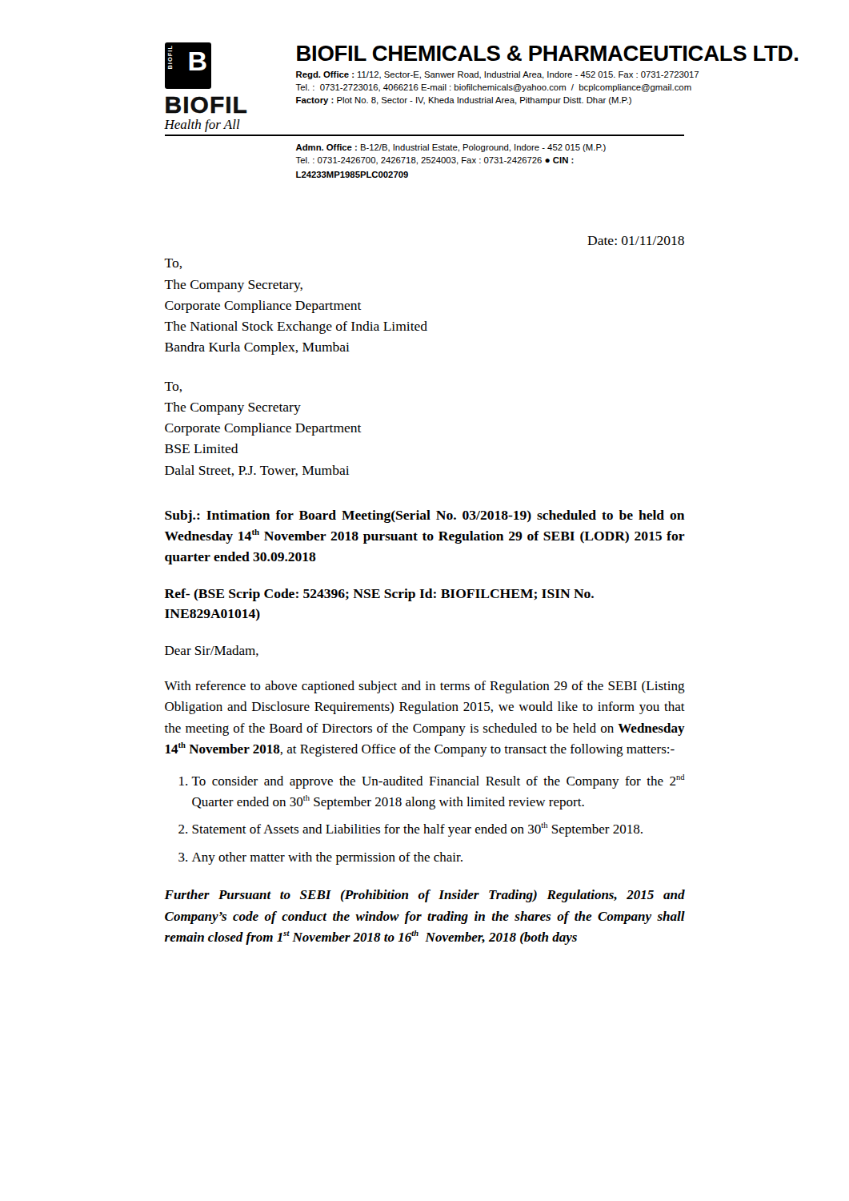BIOFIL B
BIOFIL
Health for All
BIOFIL CHEMICALS & PHARMACEUTICALS LTD.
Regd. Office : 11/12, Sector-E, Sanwer Road, Industrial Area, Indore - 452 015. Fax : 0731-2723017
Tel. : 0731-2723016, 4066216 E-mail : biofilchemicals@yahoo.com / bcplcompliance@gmail.com
Factory : Plot No. 8, Sector - IV, Kheda Industrial Area, Pithampur Distt. Dhar (M.P.)
Admn. Office : B-12/B, Industrial Estate, Pologround, Indore - 452 015 (M.P.)
Tel. : 0731-2426700, 2426718, 2524003, Fax : 0731-2426726 ● CIN : L24233MP1985PLC002709
Date: 01/11/2018
To,
The Company Secretary,
Corporate Compliance Department
The National Stock Exchange of India Limited
Bandra Kurla Complex, Mumbai
To,
The Company Secretary
Corporate Compliance Department
BSE Limited
Dalal Street, P.J. Tower, Mumbai
Subj.: Intimation for Board Meeting(Serial No. 03/2018-19) scheduled to be held on Wednesday 14th November 2018 pursuant to Regulation 29 of SEBI (LODR) 2015 for quarter ended 30.09.2018
Ref- (BSE Scrip Code: 524396; NSE Scrip Id: BIOFILCHEM; ISIN No. INE829A01014)
Dear Sir/Madam,
With reference to above captioned subject and in terms of Regulation 29 of the SEBI (Listing Obligation and Disclosure Requirements) Regulation 2015, we would like to inform you that the meeting of the Board of Directors of the Company is scheduled to be held on Wednesday 14th November 2018, at Registered Office of the Company to transact the following matters:-
To consider and approve the Un-audited Financial Result of the Company for the 2nd Quarter ended on 30th September 2018 along with limited review report.
Statement of Assets and Liabilities for the half year ended on 30th September 2018.
Any other matter with the permission of the chair.
Further Pursuant to SEBI (Prohibition of Insider Trading) Regulations, 2015 and Company’s code of conduct the window for trading in the shares of the Company shall remain closed from 1st November 2018 to 16th November, 2018 (both days